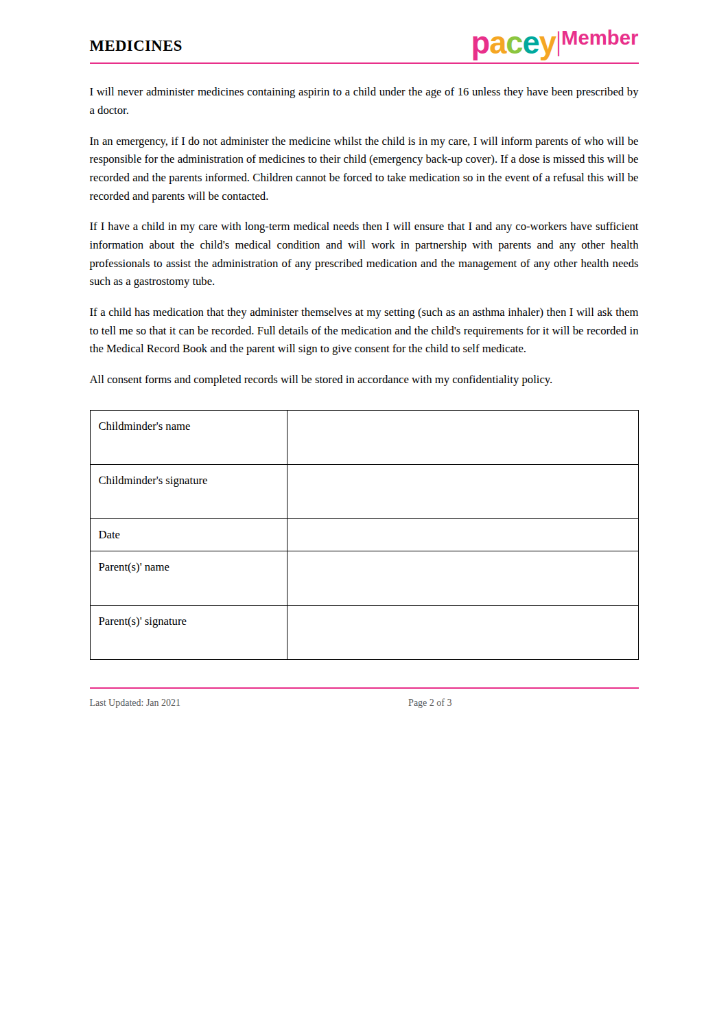MEDICINES
pacey|Member
I will never administer medicines containing aspirin to a child under the age of 16 unless they have been prescribed by a doctor.
In an emergency, if I do not administer the medicine whilst the child is in my care, I will inform parents of who will be responsible for the administration of medicines to their child (emergency back-up cover). If a dose is missed this will be recorded and the parents informed. Children cannot be forced to take medication so in the event of a refusal this will be recorded and parents will be contacted.
If I have a child in my care with long-term medical needs then I will ensure that I and any co-workers have sufficient information about the child's medical condition and will work in partnership with parents and any other health professionals to assist the administration of any prescribed medication and the management of any other health needs such as a gastrostomy tube.
If a child has medication that they administer themselves at my setting (such as an asthma inhaler) then I will ask them to tell me so that it can be recorded. Full details of the medication and the child's requirements for it will be recorded in the Medical Record Book and the parent will sign to give consent for the child to self medicate.
All consent forms and completed records will be stored in accordance with my confidentiality policy.
| Childminder's name | |
| Childminder's signature | |
| Date | |
| Parent(s)' name | |
| Parent(s)' signature | |
Last Updated: Jan 2021
Page 2 of 3